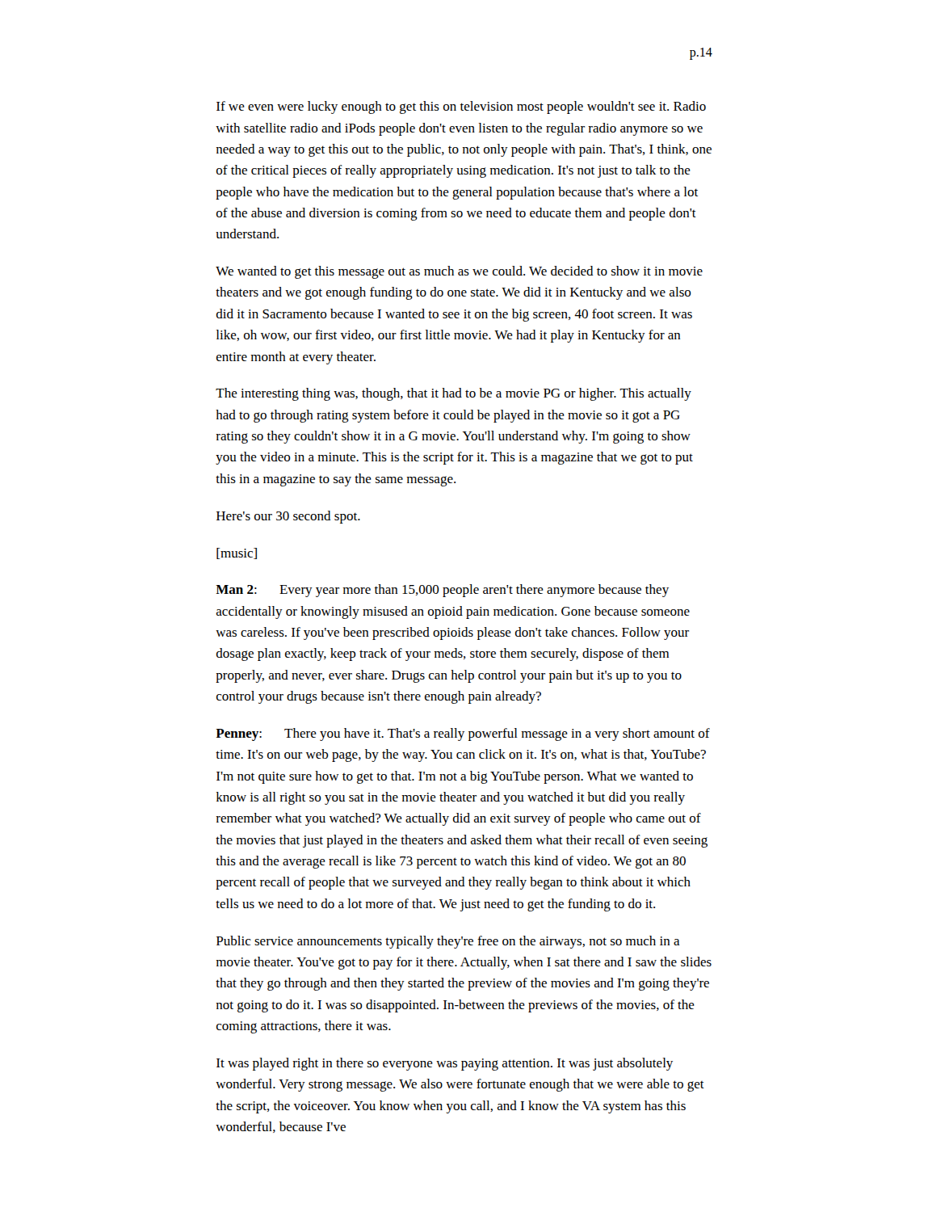p.14
If we even were lucky enough to get this on television most people wouldn't see it. Radio with satellite radio and iPods people don't even listen to the regular radio anymore so we needed a way to get this out to the public, to not only people with pain. That's, I think, one of the critical pieces of really appropriately using medication. It's not just to talk to the people who have the medication but to the general population because that's where a lot of the abuse and diversion is coming from so we need to educate them and people don't understand.
We wanted to get this message out as much as we could. We decided to show it in movie theaters and we got enough funding to do one state. We did it in Kentucky and we also did it in Sacramento because I wanted to see it on the big screen, 40 foot screen. It was like, oh wow, our first video, our first little movie. We had it play in Kentucky for an entire month at every theater.
The interesting thing was, though, that it had to be a movie PG or higher. This actually had to go through rating system before it could be played in the movie so it got a PG rating so they couldn't show it in a G movie. You'll understand why. I'm going to show you the video in a minute. This is the script for it. This is a magazine that we got to put this in a magazine to say the same message.
Here's our 30 second spot.
[music]
Man 2: Every year more than 15,000 people aren't there anymore because they accidentally or knowingly misused an opioid pain medication. Gone because someone was careless. If you've been prescribed opioids please don't take chances. Follow your dosage plan exactly, keep track of your meds, store them securely, dispose of them properly, and never, ever share. Drugs can help control your pain but it's up to you to control your drugs because isn't there enough pain already?
Penney: There you have it. That's a really powerful message in a very short amount of time. It's on our web page, by the way. You can click on it. It's on, what is that, YouTube? I'm not quite sure how to get to that. I'm not a big YouTube person. What we wanted to know is all right so you sat in the movie theater and you watched it but did you really remember what you watched? We actually did an exit survey of people who came out of the movies that just played in the theaters and asked them what their recall of even seeing this and the average recall is like 73 percent to watch this kind of video. We got an 80 percent recall of people that we surveyed and they really began to think about it which tells us we need to do a lot more of that. We just need to get the funding to do it.
Public service announcements typically they're free on the airways, not so much in a movie theater. You've got to pay for it there. Actually, when I sat there and I saw the slides that they go through and then they started the preview of the movies and I'm going they're not going to do it. I was so disappointed. In-between the previews of the movies, of the coming attractions, there it was.
It was played right in there so everyone was paying attention. It was just absolutely wonderful. Very strong message. We also were fortunate enough that we were able to get the script, the voiceover. You know when you call, and I know the VA system has this wonderful, because I've